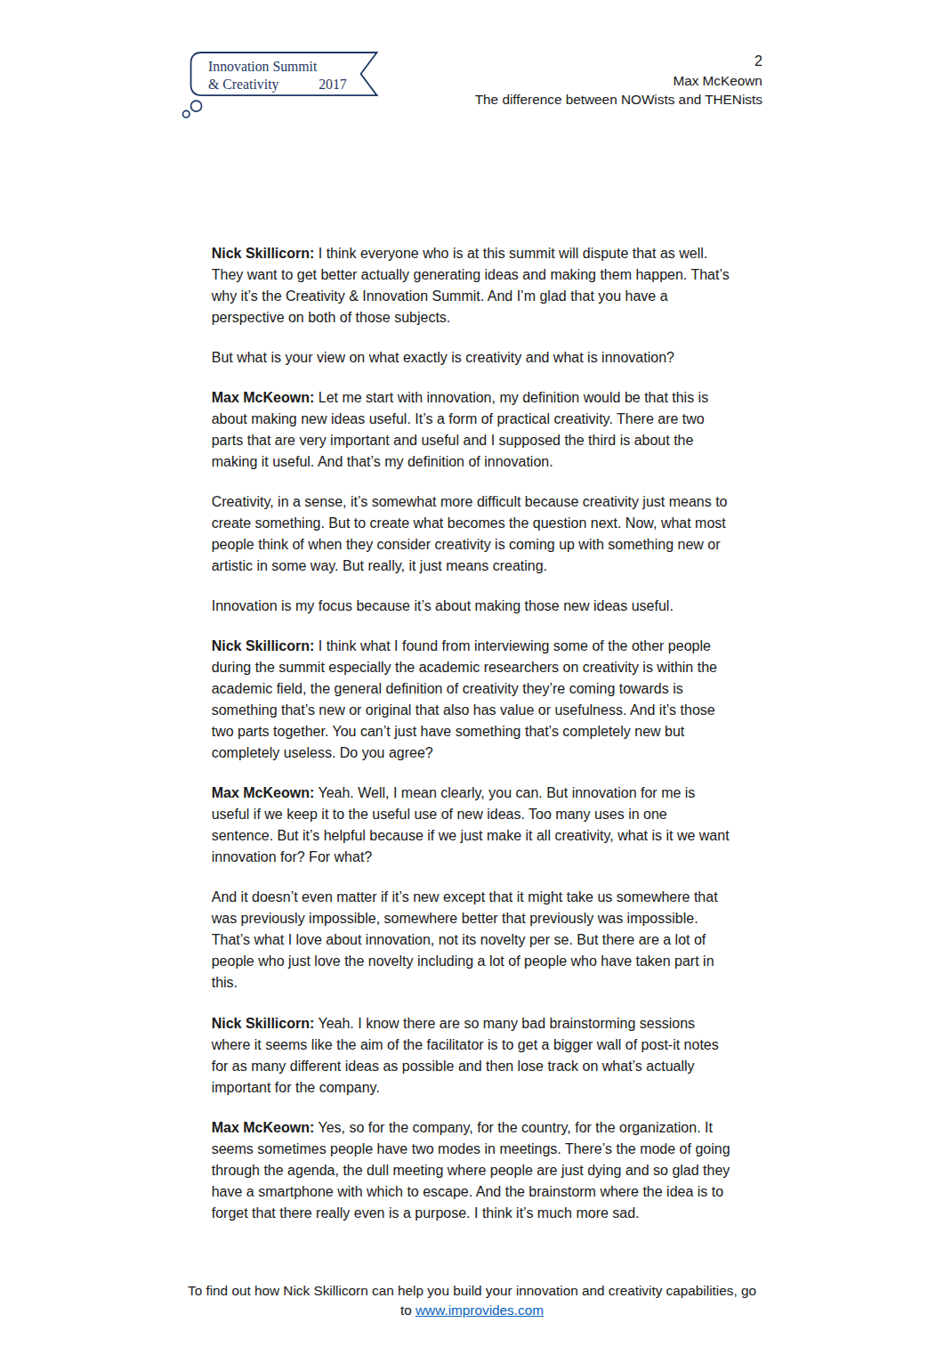Innovation Summit & Creativity 2017
2
Max McKeown
The difference between NOWists and THENists
Nick Skillicorn: I think everyone who is at this summit will dispute that as well. They want to get better actually generating ideas and making them happen. That’s why it’s the Creativity & Innovation Summit. And I’m glad that you have a perspective on both of those subjects.
But what is your view on what exactly is creativity and what is innovation?
Max McKeown: Let me start with innovation, my definition would be that this is about making new ideas useful. It’s a form of practical creativity. There are two parts that are very important and useful and I supposed the third is about the making it useful. And that’s my definition of innovation.
Creativity, in a sense, it’s somewhat more difficult because creativity just means to create something. But to create what becomes the question next. Now, what most people think of when they consider creativity is coming up with something new or artistic in some way. But really, it just means creating.
Innovation is my focus because it’s about making those new ideas useful.
Nick Skillicorn: I think what I found from interviewing some of the other people during the summit especially the academic researchers on creativity is within the academic field, the general definition of creativity they’re coming towards is something that’s new or original that also has value or usefulness. And it’s those two parts together. You can’t just have something that’s completely new but completely useless. Do you agree?
Max McKeown: Yeah. Well, I mean clearly, you can. But innovation for me is useful if we keep it to the useful use of new ideas. Too many uses in one sentence. But it’s helpful because if we just make it all creativity, what is it we want innovation for? For what?
And it doesn’t even matter if it’s new except that it might take us somewhere that was previously impossible, somewhere better that previously was impossible. That’s what I love about innovation, not its novelty per se. But there are a lot of people who just love the novelty including a lot of people who have taken part in this.
Nick Skillicorn: Yeah. I know there are so many bad brainstorming sessions where it seems like the aim of the facilitator is to get a bigger wall of post-it notes for as many different ideas as possible and then lose track on what’s actually important for the company.
Max McKeown: Yes, so for the company, for the country, for the organization. It seems sometimes people have two modes in meetings. There’s the mode of going through the agenda, the dull meeting where people are just dying and so glad they have a smartphone with which to escape. And the brainstorm where the idea is to forget that there really even is a purpose. I think it’s much more sad.
To find out how Nick Skillicorn can help you build your innovation and creativity capabilities, go to www.improvides.com